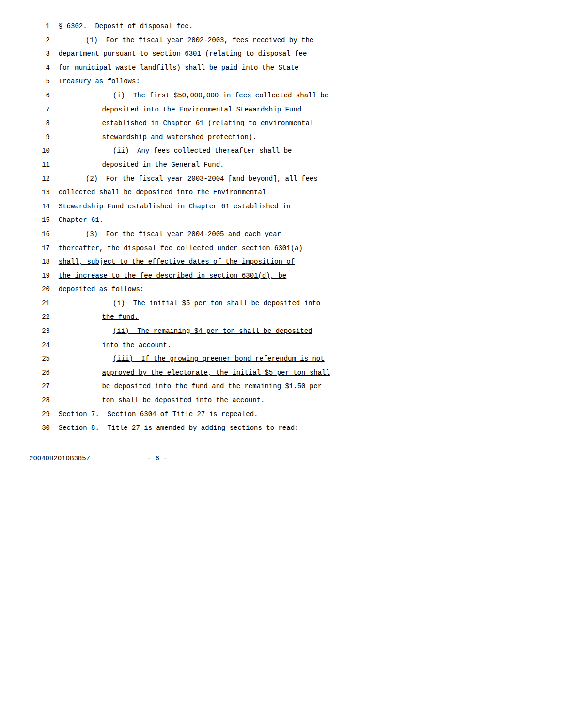| 1 | § 6302. Deposit of disposal fee. |
| 2 | (1) For the fiscal year 2002-2003, fees received by the |
| 3 | department pursuant to section 6301 (relating to disposal fee |
| 4 | for municipal waste landfills) shall be paid into the State |
| 5 | Treasury as follows: |
| 6 | (i) The first $50,000,000 in fees collected shall be |
| 7 | deposited into the Environmental Stewardship Fund |
| 8 | established in Chapter 61 (relating to environmental |
| 9 | stewardship and watershed protection). |
| 10 | (ii) Any fees collected thereafter shall be |
| 11 | deposited in the General Fund. |
| 12 | (2) For the fiscal year 2003-2004 [and beyond], all fees |
| 13 | collected shall be deposited into the Environmental |
| 14 | Stewardship Fund established in Chapter 61 established in |
| 15 | Chapter 61. |
| 16 | (3) For the fiscal year 2004-2005 and each year |
| 17 | thereafter, the disposal fee collected under section 6301(a) |
| 18 | shall, subject to the effective dates of the imposition of |
| 19 | the increase to the fee described in section 6301(d), be |
| 20 | deposited as follows: |
| 21 | (i) The initial $5 per ton shall be deposited into |
| 22 | the fund. |
| 23 | (ii) The remaining $4 per ton shall be deposited |
| 24 | into the account. |
| 25 | (iii) If the growing greener bond referendum is not |
| 26 | approved by the electorate, the initial $5 per ton shall |
| 27 | be deposited into the fund and the remaining $1.50 per |
| 28 | ton shall be deposited into the account. |
| 29 | Section 7. Section 6304 of Title 27 is repealed. |
| 30 | Section 8. Title 27 is amended by adding sections to read: |
20040H2010B3857 - 6 -